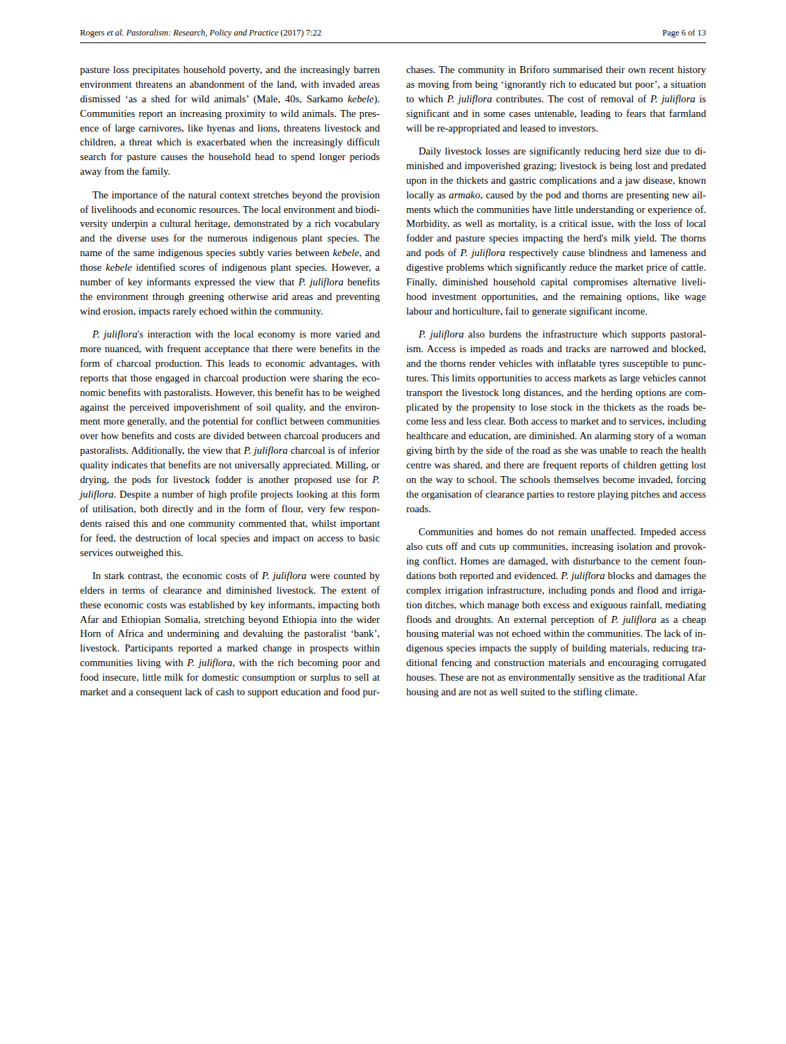Rogers et al. Pastoralism: Research, Policy and Practice (2017) 7:22 Page 6 of 13
pasture loss precipitates household poverty, and the increasingly barren environment threatens an abandonment of the land, with invaded areas dismissed ‘as a shed for wild animals’ (Male, 40s, Sarkamo kebele). Communities report an increasing proximity to wild animals. The presence of large carnivores, like hyenas and lions, threatens livestock and children, a threat which is exacerbated when the increasingly difficult search for pasture causes the household head to spend longer periods away from the family.
The importance of the natural context stretches beyond the provision of livelihoods and economic resources. The local environment and biodiversity underpin a cultural heritage, demonstrated by a rich vocabulary and the diverse uses for the numerous indigenous plant species. The name of the same indigenous species subtly varies between kebele, and those kebele identified scores of indigenous plant species. However, a number of key informants expressed the view that P. juliflora benefits the environment through greening otherwise arid areas and preventing wind erosion, impacts rarely echoed within the community.
P. juliflora's interaction with the local economy is more varied and more nuanced, with frequent acceptance that there were benefits in the form of charcoal production. This leads to economic advantages, with reports that those engaged in charcoal production were sharing the economic benefits with pastoralists. However, this benefit has to be weighed against the perceived impoverishment of soil quality, and the environment more generally, and the potential for conflict between communities over how benefits and costs are divided between charcoal producers and pastoralists. Additionally, the view that P. juliflora charcoal is of inferior quality indicates that benefits are not universally appreciated. Milling, or drying, the pods for livestock fodder is another proposed use for P. juliflora. Despite a number of high profile projects looking at this form of utilisation, both directly and in the form of flour, very few respondents raised this and one community commented that, whilst important for feed, the destruction of local species and impact on access to basic services outweighed this.
In stark contrast, the economic costs of P. juliflora were counted by elders in terms of clearance and diminished livestock. The extent of these economic costs was established by key informants, impacting both Afar and Ethiopian Somalia, stretching beyond Ethiopia into the wider Horn of Africa and undermining and devaluing the pastoralist ‘bank’, livestock. Participants reported a marked change in prospects within communities living with P. juliflora, with the rich becoming poor and food insecure, little milk for domestic consumption or surplus to sell at market and a consequent lack of cash to support education and food purchases. The community in Briforo summarised their own recent history as moving from being ‘ignorantly rich to educated but poor’, a situation to which P. juliflora contributes. The cost of removal of P. juliflora is significant and in some cases untenable, leading to fears that farmland will be re-appropriated and leased to investors.
Daily livestock losses are significantly reducing herd size due to diminished and impoverished grazing; livestock is being lost and predated upon in the thickets and gastric complications and a jaw disease, known locally as armako, caused by the pod and thorns are presenting new ailments which the communities have little understanding or experience of. Morbidity, as well as mortality, is a critical issue, with the loss of local fodder and pasture species impacting the herd's milk yield. The thorns and pods of P. juliflora respectively cause blindness and lameness and digestive problems which significantly reduce the market price of cattle. Finally, diminished household capital compromises alternative livelihood investment opportunities, and the remaining options, like wage labour and horticulture, fail to generate significant income.
P. juliflora also burdens the infrastructure which supports pastoralism. Access is impeded as roads and tracks are narrowed and blocked, and the thorns render vehicles with inflatable tyres susceptible to punctures. This limits opportunities to access markets as large vehicles cannot transport the livestock long distances, and the herding options are complicated by the propensity to lose stock in the thickets as the roads become less and less clear. Both access to market and to services, including healthcare and education, are diminished. An alarming story of a woman giving birth by the side of the road as she was unable to reach the health centre was shared, and there are frequent reports of children getting lost on the way to school. The schools themselves become invaded, forcing the organisation of clearance parties to restore playing pitches and access roads.
Communities and homes do not remain unaffected. Impeded access also cuts off and cuts up communities, increasing isolation and provoking conflict. Homes are damaged, with disturbance to the cement foundations both reported and evidenced. P. juliflora blocks and damages the complex irrigation infrastructure, including ponds and flood and irrigation ditches, which manage both excess and exiguous rainfall, mediating floods and droughts. An external perception of P. juliflora as a cheap housing material was not echoed within the communities. The lack of indigenous species impacts the supply of building materials, reducing traditional fencing and construction materials and encouraging corrugated houses. These are not as environmentally sensitive as the traditional Afar housing and are not as well suited to the stifling climate.